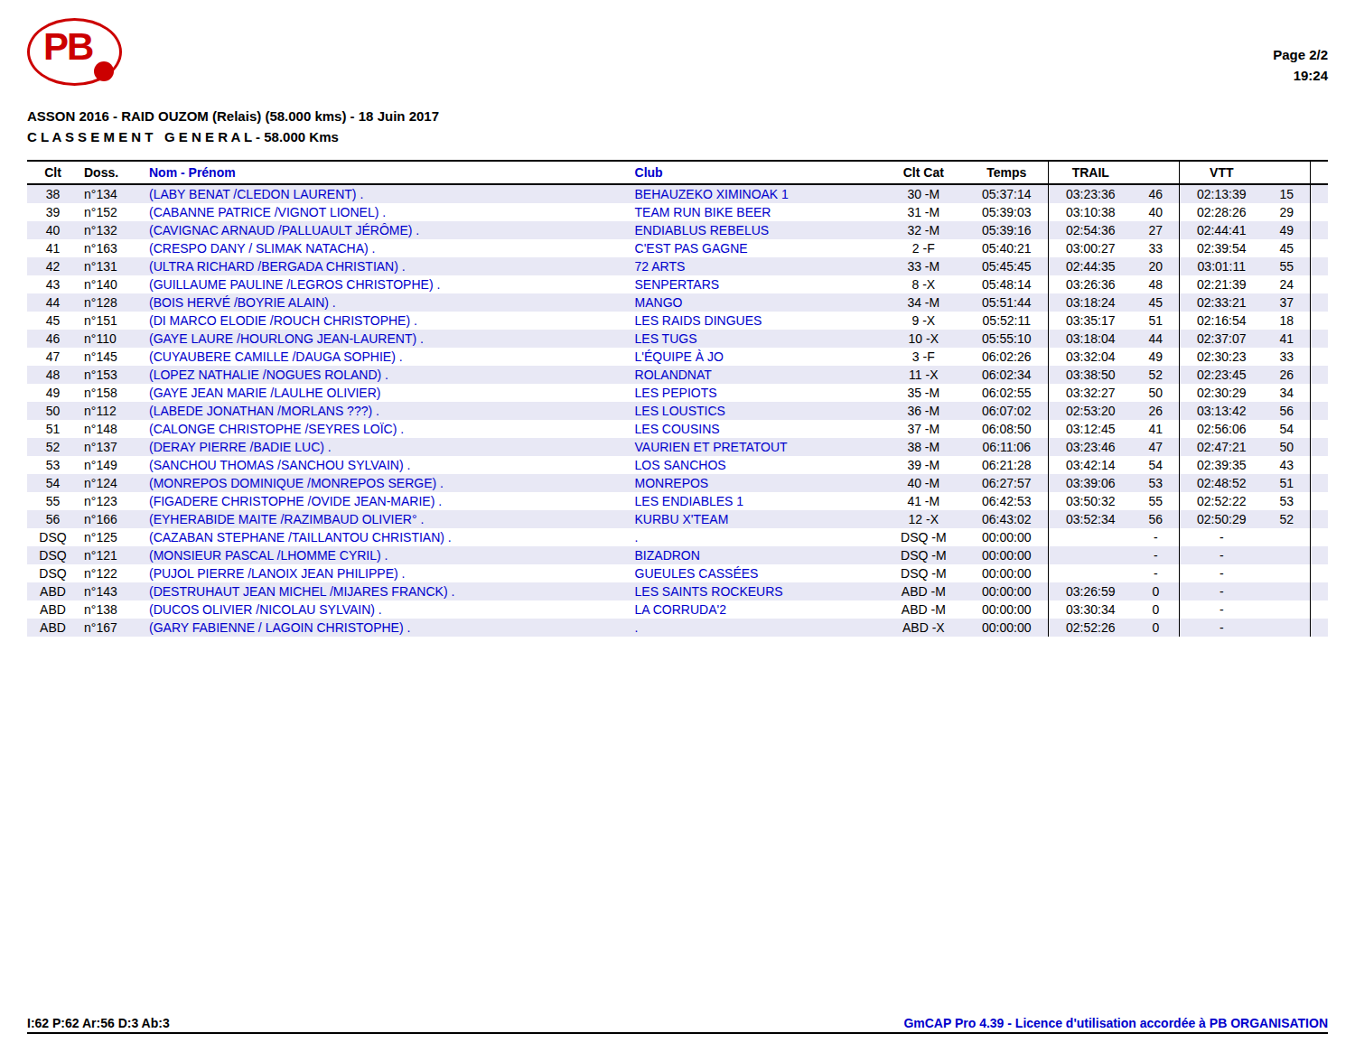PB
Page 2/2
19:24
ASSON 2016 - RAID OUZOM (Relais) (58.000 kms) - 18 Juin 2017
C L A S S E M E N T G E N E R A L - 58.000 Kms
| Clt | Doss. | Nom - Prénom | Club | Clt Cat | Temps | TRAIL | | VTT | | |
| --- | --- | --- | --- | --- | --- | --- | --- | --- | --- | --- |
| 38 | n°134 | (LABY BENAT /CLEDON LAURENT) . | BEHAUZEKO XIMINOAK 1 | 30 -M | 05:37:14 | 03:23:36 | 46 | 02:13:39 | 15 | |
| 39 | n°152 | (CABANNE PATRICE /VIGNOT LIONEL) . | TEAM RUN BIKE BEER | 31 -M | 05:39:03 | 03:10:38 | 40 | 02:28:26 | 29 | |
| 40 | n°132 | (CAVIGNAC ARNAUD /PALLUAULT JÉRÔME) . | ENDIABLUS REBELUS | 32 -M | 05:39:16 | 02:54:36 | 27 | 02:44:41 | 49 | |
| 41 | n°163 | (CRESPO DANY / SLIMAK NATACHA) . | C'EST PAS GAGNE | 2 -F | 05:40:21 | 03:00:27 | 33 | 02:39:54 | 45 | |
| 42 | n°131 | (ULTRA RICHARD /BERGADA CHRISTIAN) . | 72 ARTS | 33 -M | 05:45:45 | 02:44:35 | 20 | 03:01:11 | 55 | |
| 43 | n°140 | (GUILLAUME PAULINE /LEGROS CHRISTOPHE) . | SENPERTARS | 8 -X | 05:48:14 | 03:26:36 | 48 | 02:21:39 | 24 | |
| 44 | n°128 | (BOIS HERVÉ /BOYRIE ALAIN) . | MANGO | 34 -M | 05:51:44 | 03:18:24 | 45 | 02:33:21 | 37 | |
| 45 | n°151 | (DI MARCO ELODIE /ROUCH CHRISTOPHE) . | LES RAIDS DINGUES | 9 -X | 05:52:11 | 03:35:17 | 51 | 02:16:54 | 18 | |
| 46 | n°110 | (GAYE LAURE /HOURLONG JEAN-LAURENT) . | LES TUGS | 10 -X | 05:55:10 | 03:18:04 | 44 | 02:37:07 | 41 | |
| 47 | n°145 | (CUYAUBERE CAMILLE /DAUGA SOPHIE) . | L'ÉQUIPE À JO | 3 -F | 06:02:26 | 03:32:04 | 49 | 02:30:23 | 33 | |
| 48 | n°153 | (LOPEZ NATHALIE /NOGUES ROLAND) . | ROLANDNAT | 11 -X | 06:02:34 | 03:38:50 | 52 | 02:23:45 | 26 | |
| 49 | n°158 | (GAYE JEAN MARIE /LAULHE OLIVIER) | LES PEPIOTS | 35 -M | 06:02:55 | 03:32:27 | 50 | 02:30:29 | 34 | |
| 50 | n°112 | (LABEDE JONATHAN /MORLANS ???) . | LES LOUSTICS | 36 -M | 06:07:02 | 02:53:20 | 26 | 03:13:42 | 56 | |
| 51 | n°148 | (CALONGE CHRISTOPHE /SEYRES LOÏC) . | LES COUSINS | 37 -M | 06:08:50 | 03:12:45 | 41 | 02:56:06 | 54 | |
| 52 | n°137 | (DERAY PIERRE /BADIE LUC) . | VAURIEN ET PRETATOUT | 38 -M | 06:11:06 | 03:23:46 | 47 | 02:47:21 | 50 | |
| 53 | n°149 | (SANCHOU THOMAS /SANCHOU SYLVAIN) . | LOS SANCHOS | 39 -M | 06:21:28 | 03:42:14 | 54 | 02:39:35 | 43 | |
| 54 | n°124 | (MONREPOS DOMINIQUE /MONREPOS SERGE) . | MONREPOS | 40 -M | 06:27:57 | 03:39:06 | 53 | 02:48:52 | 51 | |
| 55 | n°123 | (FIGADERE CHRISTOPHE /OVIDE JEAN-MARIE) . | LES ENDIABLES 1 | 41 -M | 06:42:53 | 03:50:32 | 55 | 02:52:22 | 53 | |
| 56 | n°166 | (EYHERABIDE MAITE /RAZIMBAUD OLIVIER° . | KURBU X'TEAM | 12 -X | 06:43:02 | 03:52:34 | 56 | 02:50:29 | 52 | |
| DSQ | n°125 | (CAZABAN STEPHANE /TAILLANTOU CHRISTIAN) . | . | DSQ -M | 00:00:00 | | - | - | | |
| DSQ | n°121 | (MONSIEUR PASCAL /LHOMME CYRIL) . | BIZADRON | DSQ -M | 00:00:00 | | - | - | | |
| DSQ | n°122 | (PUJOL PIERRE /LANOIX JEAN PHILIPPE) . | GUEULES CASSÉES | DSQ -M | 00:00:00 | | - | - | | |
| ABD | n°143 | (DESTRUHAUT JEAN MICHEL /MIJARES FRANCK) . | LES SAINTS ROCKEURS | ABD -M | 00:00:00 | 03:26:59 | 0 | - | | |
| ABD | n°138 | (DUCOS OLIVIER /NICOLAU SYLVAIN) . | LA CORRUDA'2 | ABD -M | 00:00:00 | 03:30:34 | 0 | - | | |
| ABD | n°167 | (GARY FABIENNE / LAGOIN CHRISTOPHE) . | . | ABD -X | 00:00:00 | 02:52:26 | 0 | - | | |
I:62 P:62 Ar:56 D:3 Ab:3
GmCAP Pro 4.39 - Licence d'utilisation accordée à PB ORGANISATION